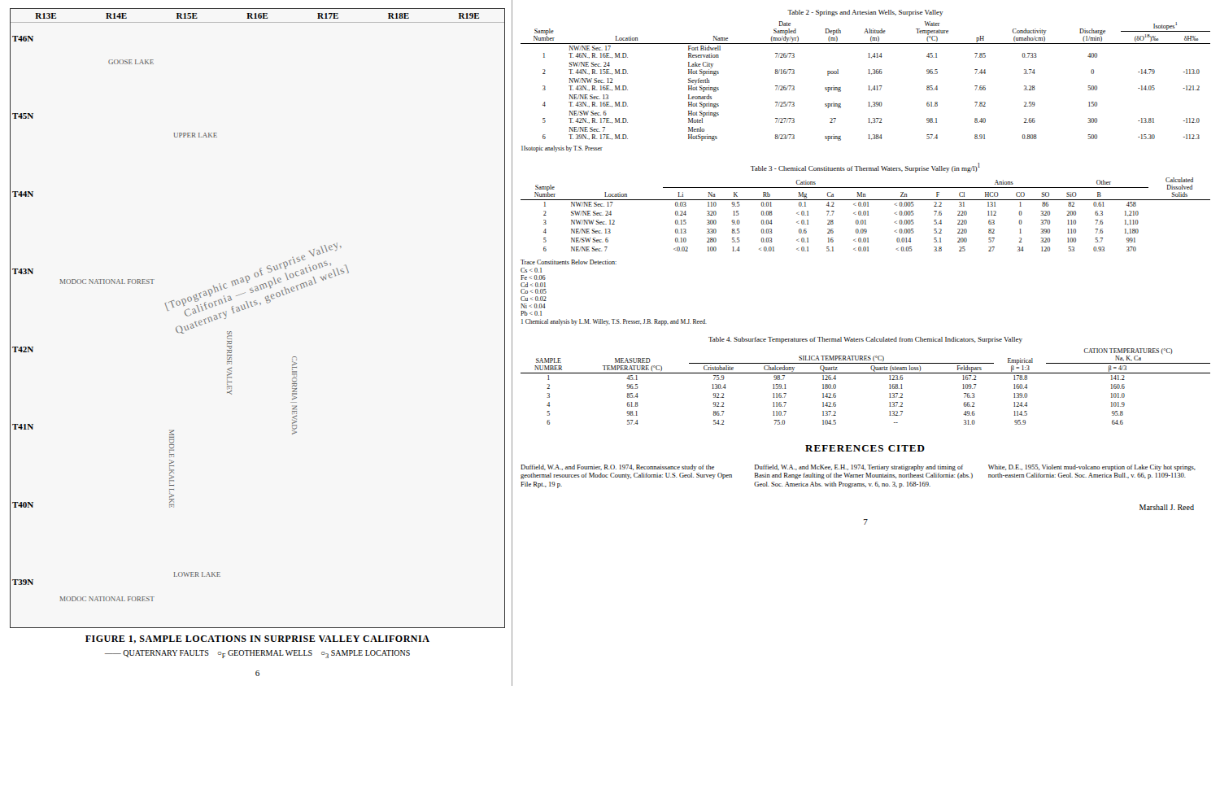R13E R14E R15E R16E R17E R18E R19E
T46N T45N T44N T43N T42N T41N T40N T39N
[Topographic map of Surprise Valley,
California — sample locations,
Quaternary faults, geothermal wells]
GOOSE LAKE
UPPER LAKE
MODOC NATIONAL FOREST
SURPRISE VALLEY
CALIFORNIA | NEVADA
MIDDLE ALKALI LAKE
LOWER LAKE
MODOC NATIONAL FOREST
FIGURE 1, SAMPLE LOCATIONS IN SURPRISE VALLEY CALIFORNIA
—— QUATERNARY FAULTS ○F GEOTHERMAL WELLS ○3 SAMPLE LOCATIONS
6
Table 2 - Springs and Artesian Wells, Surprise Valley
| Sample Number | Location | Name | Date Sampled (mo/dy/yr) | Depth (m) | Altitude (m) | Water Temperature (°C) | pH | Conductivity (umaho/cm) | Discharge (1/min) | Isotopes 1 |
| --- | --- | --- | --- | --- | --- | --- | --- | --- | --- | --- |
| (δO 18 )‰ | δH‰ |
| 1 | NW/NE Sec. 17 T. 46N., R. 16E., M.D. | Fort Bidwell Reservation | 7/26/73 | | 1,414 | 45.1 | 7.85 | 0.733 | 400 | | |
| 2 | SW/NE Sec. 24 T. 44N., R. 15E., M.D. | Lake City Hot Springs | 8/16/73 | pool | 1,366 | 96.5 | 7.44 | 3.74 | 0 | -14.79 | -113.0 |
| 3 | NW/NW Sec. 12 T. 43N., R. 16E., M.D. | Seyferth Hot Springs | 7/26/73 | spring | 1,417 | 85.4 | 7.66 | 3.28 | 500 | -14.05 | -121.2 |
| 4 | NE/NE Sec. 13 T. 43N., R. 16E., M.D. | Leonards Hot Springs | 7/25/73 | spring | 1,390 | 61.8 | 7.82 | 2.59 | 150 | | |
| 5 | NE/SW Sec. 6 T. 42N., R. 17E., M.D. | Hot Springs Motel | 7/27/73 | 27 | 1,372 | 98.1 | 8.40 | 2.66 | 300 | -13.81 | -112.0 |
| 6 | NE/NE Sec. 7 T. 39N., R. 17E., M.D. | Menlo HotSprings | 8/23/73 | spring | 1,384 | 57.4 | 8.91 | 0.808 | 500 | -15.30 | -112.3 |
1Isotopic analysis by T.S. Presser
Table 3 - Chemical Constituents of Thermal Waters, Surprise Valley (in mg/l) 1
| Sample Number | Location | Cations | Anions | Other | Calculated Dissolved Solids |
| --- | --- | --- | --- | --- | --- |
| Li | Na | K | Rb | Mg | Ca | Mn | Zn | F | Cl | HCO | CO | SO | SiO | B | |
| 1 | NW/NE Sec. 17 | 0.03 | 110 | 9.5 | 0.01 | 0.1 | 4.2 | < 0.01 | < 0.005 | 2.2 | 31 | 131 | 1 | 86 | 82 | 0.61 | 458 |
| 2 | SW/NE Sec. 24 | 0.24 | 320 | 15 | 0.08 | < 0.1 | 7.7 | < 0.01 | < 0.005 | 7.6 | 220 | 112 | 0 | 320 | 200 | 6.3 | 1,210 |
| 3 | NW/NW Sec. 12 | 0.15 | 300 | 9.0 | 0.04 | < 0.1 | 28 | 0.01 | < 0.005 | 5.4 | 220 | 63 | 0 | 370 | 110 | 7.6 | 1,110 |
| 4 | NE/NE Sec. 13 | 0.13 | 330 | 8.5 | 0.03 | 0.6 | 26 | 0.09 | < 0.005 | 5.2 | 220 | 82 | 1 | 390 | 110 | 7.6 | 1,180 |
| 5 | NE/SW Sec. 6 | 0.10 | 280 | 5.5 | 0.03 | < 0.1 | 16 | < 0.01 | 0.014 | 5.1 | 200 | 57 | 2 | 320 | 100 | 5.7 | 991 |
| 6 | NE/NE Sec. 7 | <0.02 | 100 | 1.4 | < 0.01 | < 0.1 | 5.1 | < 0.01 | < 0.05 | 3.8 | 25 | 27 | 34 | 120 | 53 | 0.93 | 370 |
Trace Constituents Below Detection:
Cs < 0.1
Fe < 0.06
Cd < 0.01
Co < 0.05
Cu < 0.02
Ni < 0.04
Pb < 0.1
1 Chemical analysis by L.M. Willey, T.S. Presser, J.B. Rapp, and M.J. Reed.
Table 4. Subsurface Temperatures of Thermal Waters Calculated from Chemical Indicators, Surprise Valley
| SAMPLE NUMBER | MEASURED TEMPERATURE (°C) | SILICA TEMPERATURES (°C) | Empirical β = 1:3 | CATION TEMPERATURES (°C) Na, K, Ca |
| --- | --- | --- | --- | --- |
| Cristobalite | Chalcedony | Quartz | Quartz (steam loss) | Feldspars | β = 4/3 | |
| 1 | 45.1 | 75.9 | 98.7 | 126.4 | 123.6 | 167.2 | 178.8 | 141.2 | |
| 2 | 96.5 | 130.4 | 159.1 | 180.0 | 168.1 | 109.7 | 160.4 | 160.6 | |
| 3 | 85.4 | 92.2 | 116.7 | 142.6 | 137.2 | 76.3 | 139.0 | 101.0 | |
| 4 | 61.8 | 92.2 | 116.7 | 142.6 | 137.2 | 66.2 | 124.4 | 101.9 | |
| 5 | 98.1 | 86.7 | 110.7 | 137.2 | 132.7 | 49.6 | 114.5 | 95.8 | |
| 6 | 57.4 | 54.2 | 75.0 | 104.5 | -- | 31.0 | 95.9 | 64.6 | |
REFERENCES CITED
Duffield, W.A., and Fournier, R.O. 1974, Reconnaissance study of the geothermal resources of Modoc County, California: U.S. Geol. Survey Open File Rpt., 19 p.
Duffield, W.A., and McKee, E.H., 1974, Tertiary stratigraphy and timing of Basin and Range faulting of the Warner Mountains, northeast California: (abs.) Geol. Soc. America Abs. with Programs, v. 6, no. 3, p. 168-169.
White, D.E., 1955, Violent mud-volcano eruption of Lake City hot springs, north-eastern California: Geol. Soc. America Bull., v. 66, p. 1109-1130.
Marshall J. Reed
7